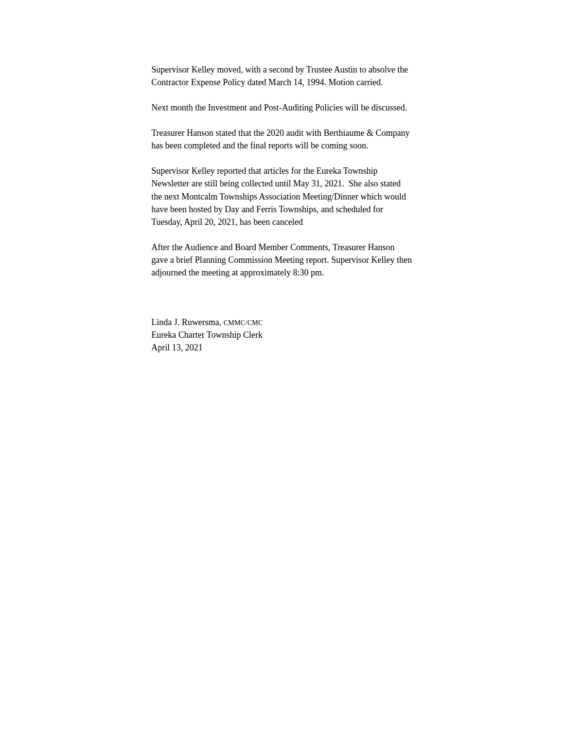Supervisor Kelley moved, with a second by Trustee Austin to absolve the Contractor Expense Policy dated March 14, 1994. Motion carried.
Next month the Investment and Post-Auditing Policies will be discussed.
Treasurer Hanson stated that the 2020 audit with Berthiaume & Company has been completed and the final reports will be coming soon.
Supervisor Kelley reported that articles for the Eureka Township Newsletter are still being collected until May 31, 2021. She also stated the next Montcalm Townships Association Meeting/Dinner which would have been hosted by Day and Ferris Townships, and scheduled for Tuesday, April 20, 2021, has been canceled
After the Audience and Board Member Comments, Treasurer Hanson gave a brief Planning Commission Meeting report. Supervisor Kelley then adjourned the meeting at approximately 8:30 pm.
Linda J. Ruwersma, CMMC/CMC
Eureka Charter Township Clerk
April 13, 2021